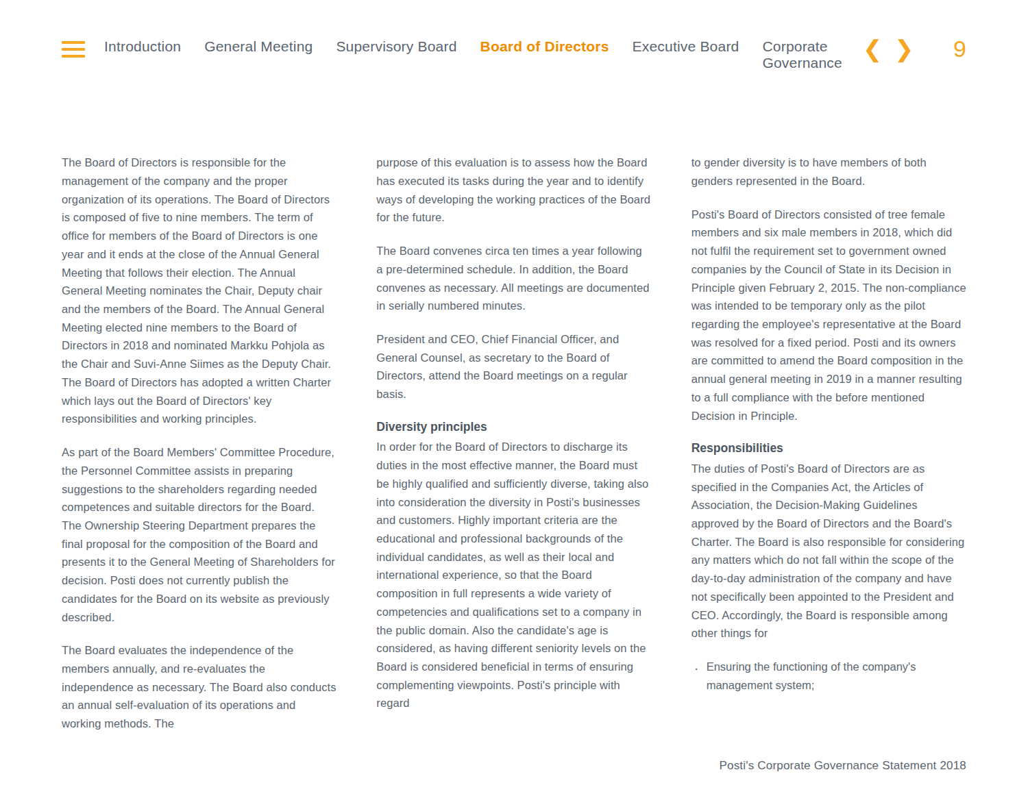Introduction General Meeting Supervisory Board Board of Directors Executive Board Corporate Governance
❮ ❯ 9
The Board of Directors is responsible for the management of the company and the proper organization of its operations. The Board of Directors is composed of five to nine members. The term of office for members of the Board of Directors is one year and it ends at the close of the Annual General Meeting that follows their election. The Annual General Meeting nominates the Chair, Deputy chair and the members of the Board. The Annual General Meeting elected nine members to the Board of Directors in 2018 and nominated Markku Pohjola as the Chair and Suvi-Anne Siimes as the Deputy Chair. The Board of Directors has adopted a written Charter which lays out the Board of Directors' key responsibilities and working principles.
As part of the Board Members' Committee Procedure, the Personnel Committee assists in preparing suggestions to the shareholders regarding needed competences and suitable directors for the Board. The Ownership Steering Department prepares the final proposal for the composition of the Board and presents it to the General Meeting of Shareholders for decision. Posti does not currently publish the candidates for the Board on its website as previously described.
The Board evaluates the independence of the members annually, and re-evaluates the independence as necessary. The Board also conducts an annual self-evaluation of its operations and working methods. The
purpose of this evaluation is to assess how the Board has executed its tasks during the year and to identify ways of developing the working practices of the Board for the future.
The Board convenes circa ten times a year following a pre-determined schedule. In addition, the Board convenes as necessary. All meetings are documented in serially numbered minutes.
President and CEO, Chief Financial Officer, and General Counsel, as secretary to the Board of Directors, attend the Board meetings on a regular basis.
Diversity principles
In order for the Board of Directors to discharge its duties in the most effective manner, the Board must be highly qualified and sufficiently diverse, taking also into consideration the diversity in Posti's businesses and customers. Highly important criteria are the educational and professional backgrounds of the individual candidates, as well as their local and international experience, so that the Board composition in full represents a wide variety of competencies and qualifications set to a company in the public domain. Also the candidate's age is considered, as having different seniority levels on the Board is considered beneficial in terms of ensuring complementing viewpoints. Posti's principle with regard
to gender diversity is to have members of both genders represented in the Board.
Posti's Board of Directors consisted of tree female members and six male members in 2018, which did not fulfil the requirement set to government owned companies by the Council of State in its Decision in Principle given February 2, 2015. The non-compliance was intended to be temporary only as the pilot regarding the employee's representative at the Board was resolved for a fixed period. Posti and its owners are committed to amend the Board composition in the annual general meeting in 2019 in a manner resulting to a full compliance with the before mentioned Decision in Principle.
Responsibilities
The duties of Posti's Board of Directors are as specified in the Companies Act, the Articles of Association, the Decision-Making Guidelines approved by the Board of Directors and the Board's Charter. The Board is also responsible for considering any matters which do not fall within the scope of the day-to-day administration of the company and have not specifically been appointed to the President and CEO. Accordingly, the Board is responsible among other things for
Ensuring the functioning of the company's management system;
Posti's Corporate Governance Statement 2018